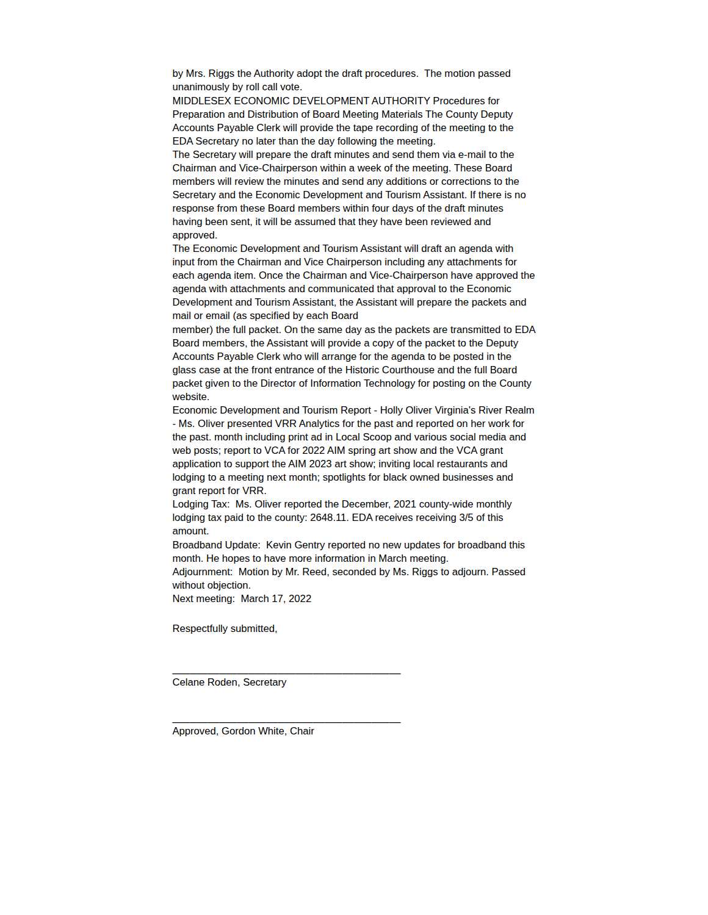by Mrs. Riggs the Authority adopt the draft procedures. The motion passed unanimously by roll call vote.
MIDDLESEX ECONOMIC DEVELOPMENT AUTHORITY Procedures for Preparation and Distribution of Board Meeting Materials The County Deputy Accounts Payable Clerk will provide the tape recording of the meeting to the EDA Secretary no later than the day following the meeting.
The Secretary will prepare the draft minutes and send them via e-mail to the Chairman and Vice-Chairperson within a week of the meeting. These Board members will review the minutes and send any additions or corrections to the Secretary and the Economic Development and Tourism Assistant. If there is no response from these Board members within four days of the draft minutes having been sent, it will be assumed that they have been reviewed and approved.
The Economic Development and Tourism Assistant will draft an agenda with input from the Chairman and Vice Chairperson including any attachments for each agenda item. Once the Chairman and Vice-Chairperson have approved the agenda with attachments and communicated that approval to the Economic Development and Tourism Assistant, the Assistant will prepare the packets and mail or email (as specified by each Board
member) the full packet. On the same day as the packets are transmitted to EDA Board members, the Assistant will provide a copy of the packet to the Deputy Accounts Payable Clerk who will arrange for the agenda to be posted in the glass case at the front entrance of the Historic Courthouse and the full Board packet given to the Director of Information Technology for posting on the County website.
Economic Development and Tourism Report - Holly Oliver Virginia's River Realm - Ms. Oliver presented VRR Analytics for the past and reported on her work for the past. month including print ad in Local Scoop and various social media and web posts; report to VCA for 2022 AIM spring art show and the VCA grant application to support the AIM 2023 art show; inviting local restaurants and lodging to a meeting next month; spotlights for black owned businesses and grant report for VRR.
Lodging Tax: Ms. Oliver reported the December, 2021 county-wide monthly lodging tax paid to the county: 2648.11. EDA receives receiving 3/5 of this amount.
Broadband Update: Kevin Gentry reported no new updates for broadband this month. He hopes to have more information in March meeting.
Adjournment: Motion by Mr. Reed, seconded by Ms. Riggs to adjourn. Passed without objection.
Next meeting: March 17, 2022
Respectfully submitted,
_______________________________________
Celane Roden, Secretary
_______________________________________
Approved, Gordon White, Chair